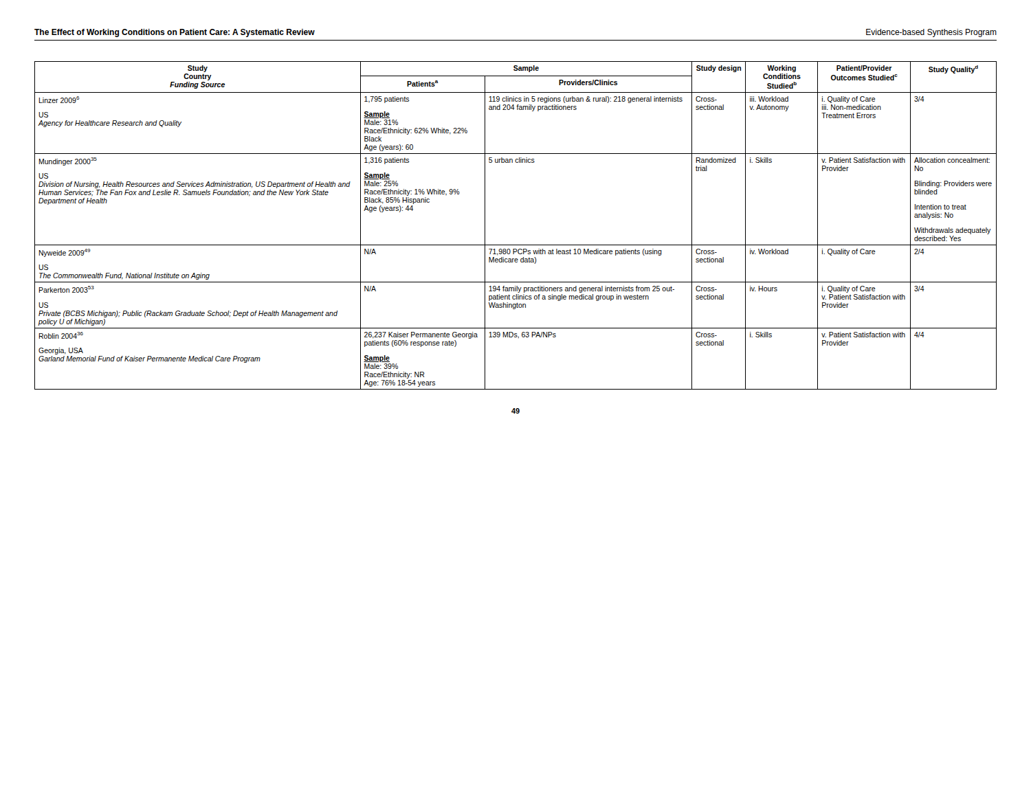The Effect of Working Conditions on Patient Care: A Systematic Review
Evidence-based Synthesis Program
| Study Country Funding Source | Sample | Study design | Working Conditions Studied b | Patient/Provider Outcomes Studied c | Study Quality d |
| --- | --- | --- | --- | --- | --- |
| Patients a | Providers/Clinics |
| Linzer 2009 6 US Agency for Healthcare Research and Quality | 1,795 patients Sample Male: 31% Race/Ethnicity: 62% White, 22% Black Age (years): 60 | 119 clinics in 5 regions (urban & rural): 218 general internists and 204 family practitioners | Cross-sectional | iii. Workload v. Autonomy | i. Quality of Care iii. Non-medication Treatment Errors | 3/4 |
| Mundinger 2000 35 US Division of Nursing, Health Resources and Services Administration, US Department of Health and Human Services; The Fan Fox and Leslie R. Samuels Foundation; and the New York State Department of Health | 1,316 patients Sample Male: 25% Race/Ethnicity: 1% White, 9% Black, 85% Hispanic Age (years): 44 | 5 urban clinics | Randomized trial | i. Skills | v. Patient Satisfaction with Provider | Allocation concealment: No Blinding: Providers were blinded Intention to treat analysis: No Withdrawals adequately described: Yes |
| Nyweide 2009 49 US The Commonwealth Fund, National Institute on Aging | N/A | 71,980 PCPs with at least 10 Medicare patients (using Medicare data) | Cross-sectional | iv. Workload | i. Quality of Care | 2/4 |
| Parkerton 2003 53 US Private (BCBS Michigan); Public (Rackam Graduate School; Dept of Health Management and policy U of Michigan) | N/A | 194 family practitioners and general internists from 25 out-patient clinics of a single medical group in western Washington | Cross-sectional | iv. Hours | i. Quality of Care v. Patient Satisfaction with Provider | 3/4 |
| Roblin 2004 36 Georgia, USA Garland Memorial Fund of Kaiser Permanente Medical Care Program | 26,237 Kaiser Permanente Georgia patients (60% response rate) Sample Male: 39% Race/Ethnicity: NR Age: 76% 18-54 years | 139 MDs, 63 PA/NPs | Cross-sectional | i. Skills | v. Patient Satisfaction with Provider | 4/4 |
49